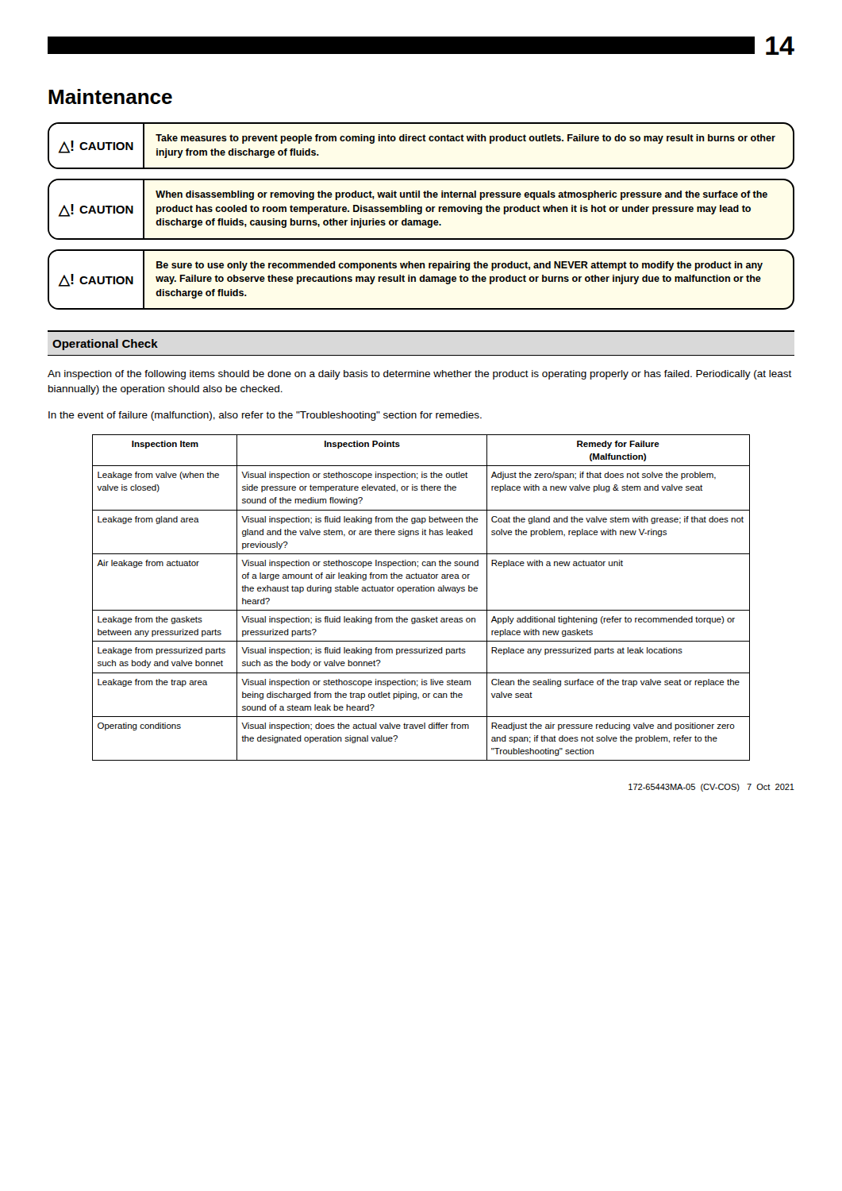14
Maintenance
△!CAUTION
Take measures to prevent people from coming into direct contact with product outlets. Failure to do so may result in burns or other injury from the discharge of fluids.
△!CAUTION
When disassembling or removing the product, wait until the internal pressure equals atmospheric pressure and the surface of the product has cooled to room temperature. Disassembling or removing the product when it is hot or under pressure may lead to discharge of fluids, causing burns, other injuries or damage.
△!CAUTION
Be sure to use only the recommended components when repairing the product, and NEVER attempt to modify the product in any way. Failure to observe these precautions may result in damage to the product or burns or other injury due to malfunction or the discharge of fluids.
Operational Check
An inspection of the following items should be done on a daily basis to determine whether the product is operating properly or has failed. Periodically (at least biannually) the operation should also be checked.
In the event of failure (malfunction), also refer to the "Troubleshooting" section for remedies.
| Inspection Item | Inspection Points | Remedy for Failure (Malfunction) |
| --- | --- | --- |
| Leakage from valve (when the valve is closed) | Visual inspection or stethoscope inspection; is the outlet side pressure or temperature elevated, or is there the sound of the medium flowing? | Adjust the zero/span; if that does not solve the problem, replace with a new valve plug & stem and valve seat |
| Leakage from gland area | Visual inspection; is fluid leaking from the gap between the gland and the valve stem, or are there signs it has leaked previously? | Coat the gland and the valve stem with grease; if that does not solve the problem, replace with new V-rings |
| Air leakage from actuator | Visual inspection or stethoscope Inspection; can the sound of a large amount of air leaking from the actuator area or the exhaust tap during stable actuator operation always be heard? | Replace with a new actuator unit |
| Leakage from the gaskets between any pressurized parts | Visual inspection; is fluid leaking from the gasket areas on pressurized parts? | Apply additional tightening (refer to recommended torque) or replace with new gaskets |
| Leakage from pressurized parts such as body and valve bonnet | Visual inspection; is fluid leaking from pressurized parts such as the body or valve bonnet? | Replace any pressurized parts at leak locations |
| Leakage from the trap area | Visual inspection or stethoscope inspection; is live steam being discharged from the trap outlet piping, or can the sound of a steam leak be heard? | Clean the sealing surface of the trap valve seat or replace the valve seat |
| Operating conditions | Visual inspection; does the actual valve travel differ from the designated operation signal value? | Readjust the air pressure reducing valve and positioner zero and span; if that does not solve the problem, refer to the "Troubleshooting" section |
172-65443MA-05 (CV-COS) 7 Oct 2021